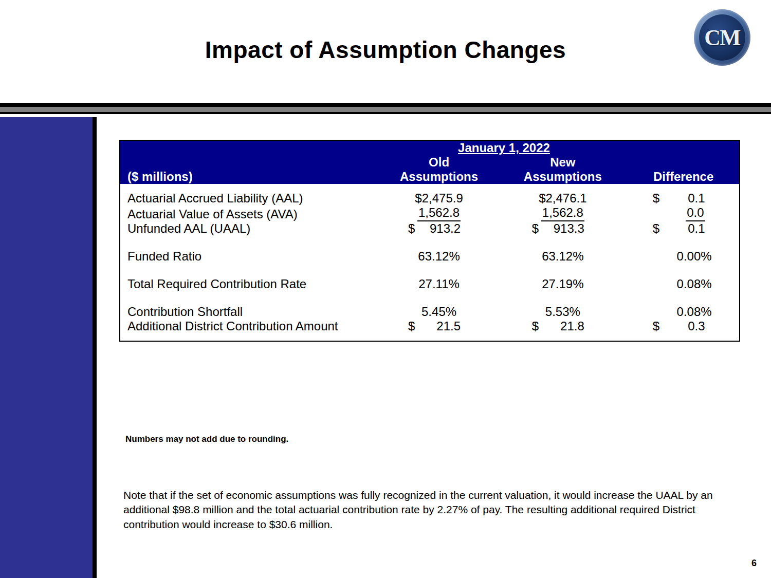Impact of Assumption Changes
CM
| | January 1, 2022 | |
| | Old | New | |
| ($ millions) | Assumptions | Assumptions | Difference |
| Actuarial Accrued Liability (AAL) | $2,475.9 | $2,476.1 | $ 0.1 |
| Actuarial Value of Assets (AVA) | 1,562.8 | 1,562.8 | 0.0 |
| Unfunded AAL (UAAL) | $ 913.2 | $ 913.3 | $ 0.1 |
| Funded Ratio | 63.12% | 63.12% | 0.00% |
| Total Required Contribution Rate | 27.11% | 27.19% | 0.08% |
| Contribution Shortfall | 5.45% | 5.53% | 0.08% |
| Additional District Contribution Amount | $ 21.5 | $ 21.8 | $ 0.3 |
Numbers may not add due to rounding.
Note that if the set of economic assumptions was fully recognized in the current valuation, it would increase the UAAL by an additional $98.8 million and the total actuarial contribution rate by 2.27% of pay. The resulting additional required District contribution would increase to $30.6 million.
6